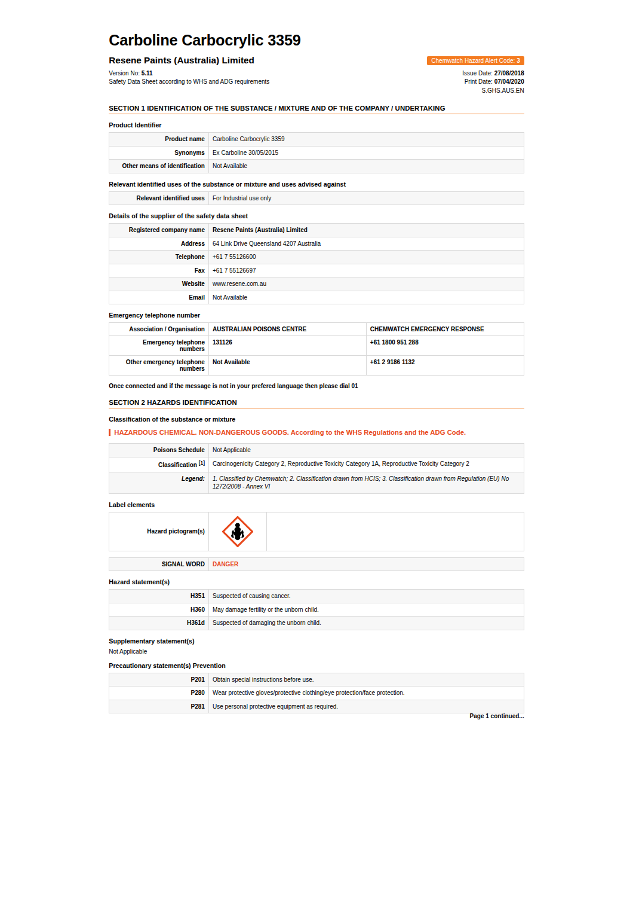Carboline Carbocrylic 3359
Resene Paints (Australia) Limited Chemwatch Hazard Alert Code: 3
Version No: 5.11
Safety Data Sheet according to WHS and ADG requirements
Issue Date: 27/08/2018
Print Date: 07/04/2020
S.GHS.AUS.EN
SECTION 1 IDENTIFICATION OF THE SUBSTANCE / MIXTURE AND OF THE COMPANY / UNDERTAKING
Product Identifier
| Product name | Carboline Carbocrylic 3359 |
| Synonyms | Ex Carboline 30/05/2015 |
| Other means of identification | Not Available |
Relevant identified uses of the substance or mixture and uses advised against
| Relevant identified uses | For Industrial use only |
Details of the supplier of the safety data sheet
| Registered company name | Resene Paints (Australia) Limited |
| Address | 64 Link Drive Queensland 4207 Australia |
| Telephone | +61 7 55126600 |
| Fax | +61 7 55126697 |
| Website | www.resene.com.au |
| Email | Not Available |
Emergency telephone number
| Association / Organisation | AUSTRALIAN POISONS CENTRE | CHEMWATCH EMERGENCY RESPONSE |
| Emergency telephone numbers | 131126 | +61 1800 951 288 |
| Other emergency telephone numbers | Not Available | +61 2 9186 1132 |
Once connected and if the message is not in your prefered language then please dial 01
SECTION 2 HAZARDS IDENTIFICATION
Classification of the substance or mixture
HAZARDOUS CHEMICAL. NON-DANGEROUS GOODS. According to the WHS Regulations and the ADG Code.
| Poisons Schedule | Not Applicable |
| Classification [1] | Carcinogenicity Category 2, Reproductive Toxicity Category 1A, Reproductive Toxicity Category 2 |
| Legend: | 1. Classified by Chemwatch; 2. Classification drawn from HCIS; 3. Classification drawn from Regulation (EU) No 1272/2008 - Annex VI |
Label elements
| Hazard pictogram(s) | | |
| SIGNAL WORD | DANGER |
Hazard statement(s)
| H351 | Suspected of causing cancer. |
| H360 | May damage fertility or the unborn child. |
| H361d | Suspected of damaging the unborn child. |
Supplementary statement(s)
Not Applicable
Precautionary statement(s) Prevention
| P201 | Obtain special instructions before use. |
| P280 | Wear protective gloves/protective clothing/eye protection/face protection. |
| P281 | Use personal protective equipment as required. |
Page 1 continued...